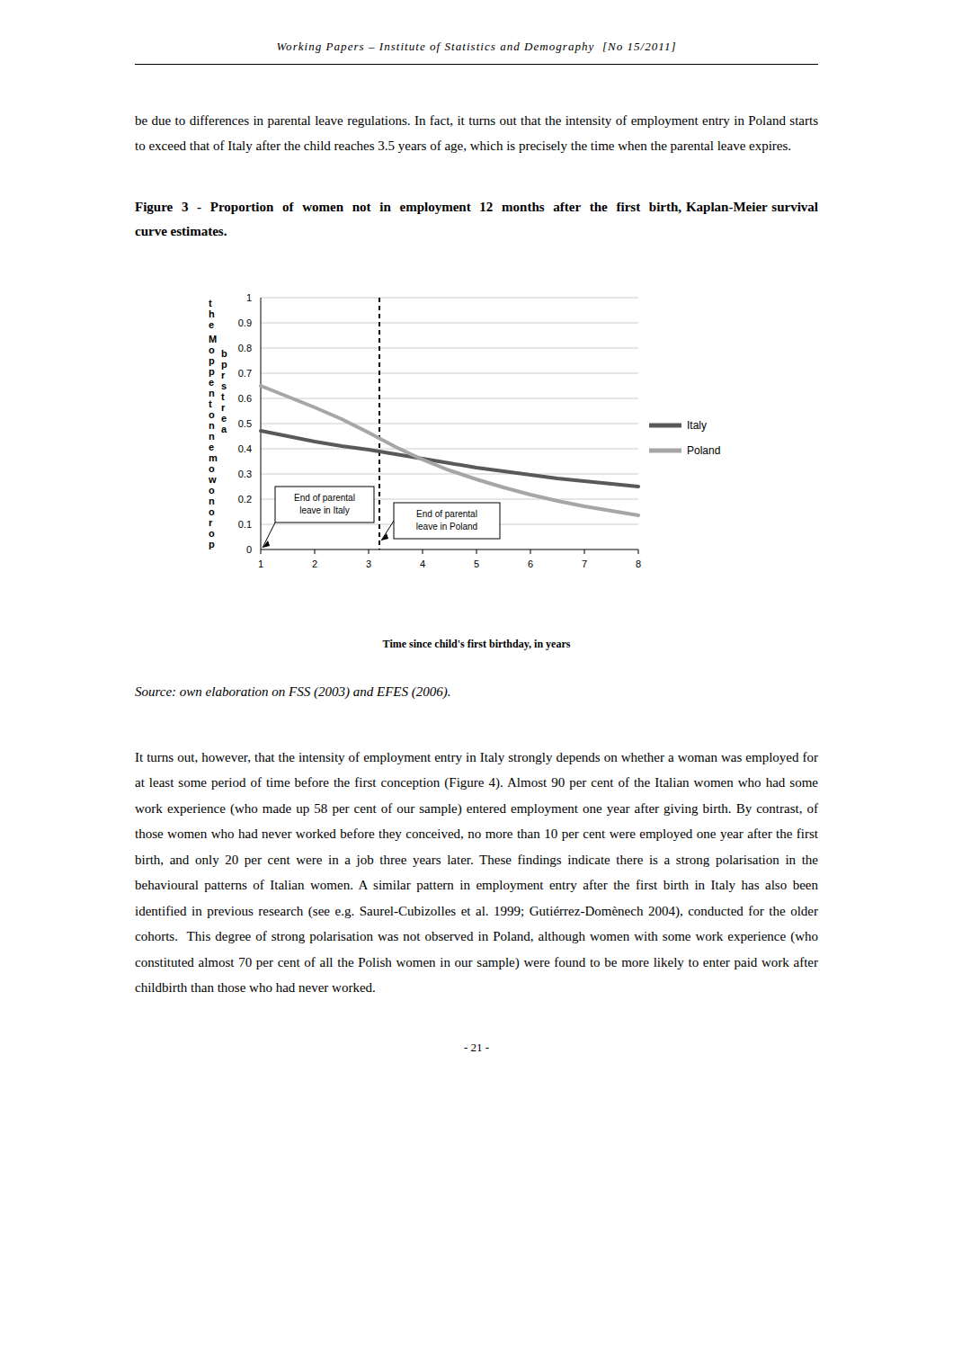Working Papers – Institute of Statistics and Demography [No 15/2011]
be due to differences in parental leave regulations. In fact, it turns out that the intensity of employment entry in Poland starts to exceed that of Italy after the child reaches 3.5 years of age, which is precisely the time when the parental leave expires.
Figure 3 - Proportion of women not in employment 12 months after the first birth, Kaplan-Meier survival curve estimates.
t h e M o p p e n t o n n e m o w o n o r o p b p r s t r e a 1 0.9 0.8 0.7 0.6 0.5 0.4 0.3 0.2 0.1 0 1 2 3 4 5 6 7 8 Italy Poland End of parental leave in Italy End of parental leave in Poland
Time since child's first birthday, in years
Source: own elaboration on FSS (2003) and EFES (2006).
It turns out, however, that the intensity of employment entry in Italy strongly depends on whether a woman was employed for at least some period of time before the first conception (Figure 4). Almost 90 per cent of the Italian women who had some work experience (who made up 58 per cent of our sample) entered employment one year after giving birth. By contrast, of those women who had never worked before they conceived, no more than 10 per cent were employed one year after the first birth, and only 20 per cent were in a job three years later. These findings indicate there is a strong polarisation in the behavioural patterns of Italian women. A similar pattern in employment entry after the first birth in Italy has also been identified in previous research (see e.g. Saurel-Cubizolles et al. 1999; Gutiérrez-Domènech 2004), conducted for the older cohorts. This degree of strong polarisation was not observed in Poland, although women with some work experience (who constituted almost 70 per cent of all the Polish women in our sample) were found to be more likely to enter paid work after childbirth than those who had never worked.
- 21 -